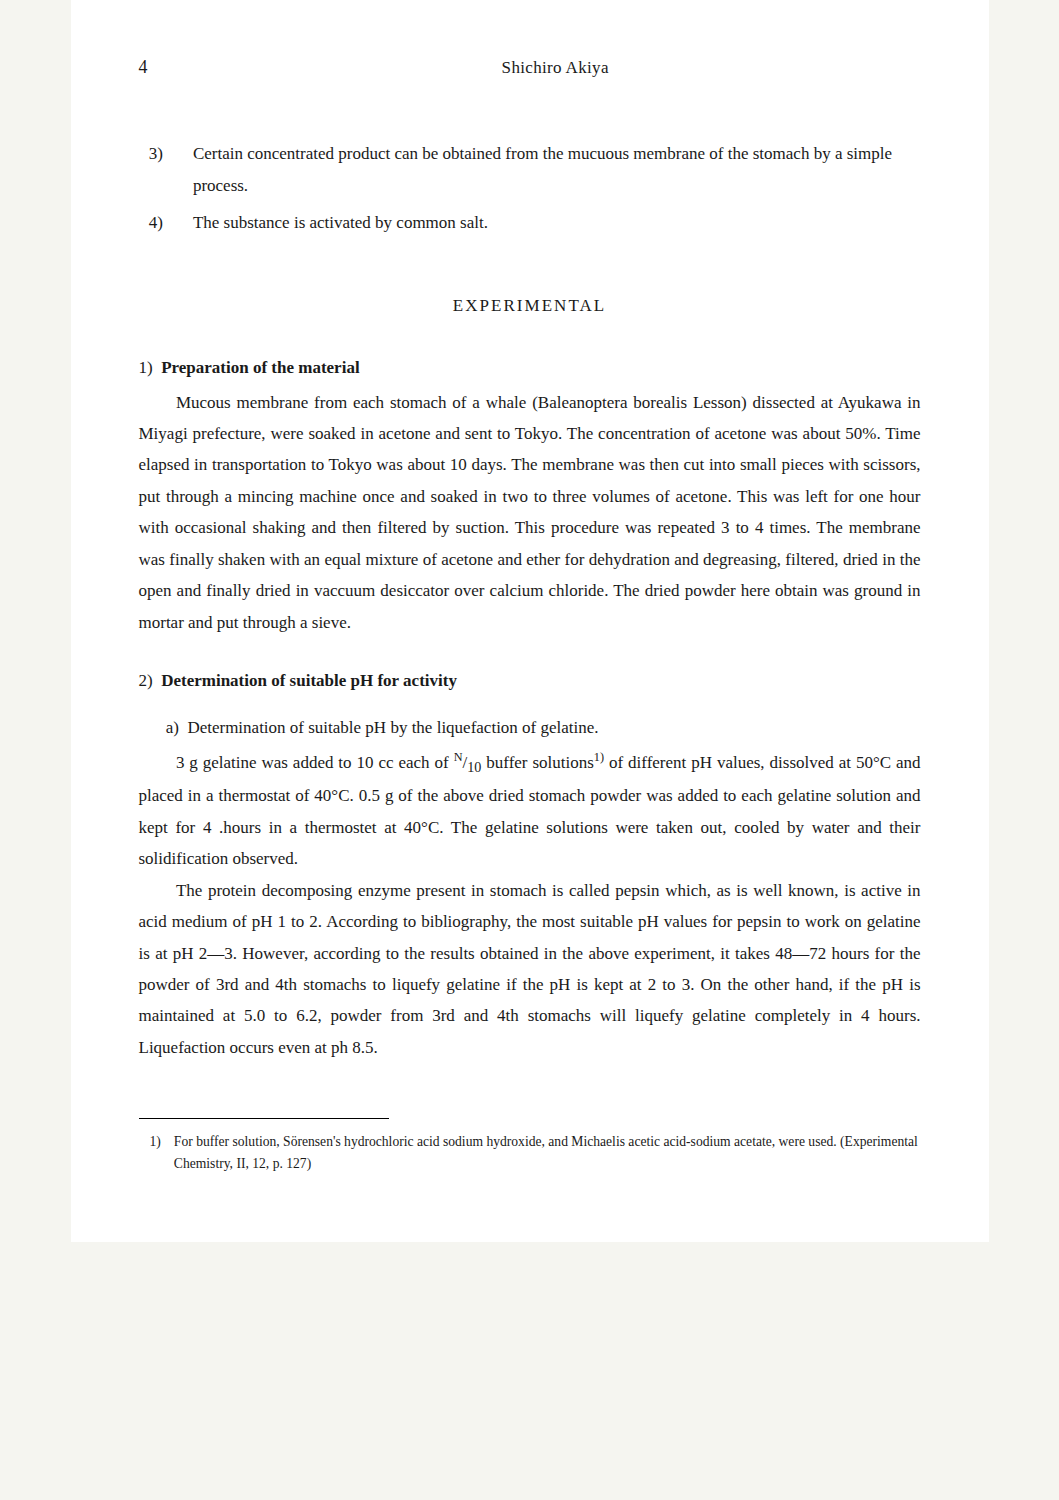4 Shichiro Akiya
3) Certain concentrated product can be obtained from the mucuous membrane of the stomach by a simple process.
4) The substance is activated by common salt.
EXPERIMENTAL
1) Preparation of the material
Mucous membrane from each stomach of a whale (Baleanoptera borealis Lesson) dissected at Ayukawa in Miyagi prefecture, were soaked in acetone and sent to Tokyo. The concentration of acetone was about 50%. Time elapsed in transportation to Tokyo was about 10 days. The membrane was then cut into small pieces with scissors, put through a mincing machine once and soaked in two to three volumes of acetone. This was left for one hour with occasional shaking and then filtered by suction. This procedure was repeated 3 to 4 times. The membrane was finally shaken with an equal mixture of acetone and ether for dehydration and degreasing, filtered, dried in the open and finally dried in vaccuum desiccator over calcium chloride. The dried powder here obtain was ground in mortar and put through a sieve.
2) Determination of suitable pH for activity
a) Determination of suitable pH by the liquefaction of gelatine.
3 g gelatine was added to 10 cc each of N/10 buffer solutions1) of different pH values, dissolved at 50°C and placed in a thermostat of 40°C. 0.5 g of the above dried stomach powder was added to each gelatine solution and kept for 4 .hours in a thermostet at 40°C. The gelatine solutions were taken out, cooled by water and their solidification observed.
The protein decomposing enzyme present in stomach is called pepsin which, as is well known, is active in acid medium of pH 1 to 2. According to bibliography, the most suitable pH values for pepsin to work on gelatine is at pH 2—3. However, according to the results obtained in the above experiment, it takes 48—72 hours for the powder of 3rd and 4th stomachs to liquefy gelatine if the pH is kept at 2 to 3. On the other hand, if the pH is maintained at 5.0 to 6.2, powder from 3rd and 4th stomachs will liquefy gelatine completely in 4 hours. Liquefaction occurs even at ph 8.5.
1) For buffer solution, Sörensen's hydrochloric acid sodium hydroxide, and Michaelis acetic acid-sodium acetate, were used. (Experimental Chemistry, II, 12, p. 127)